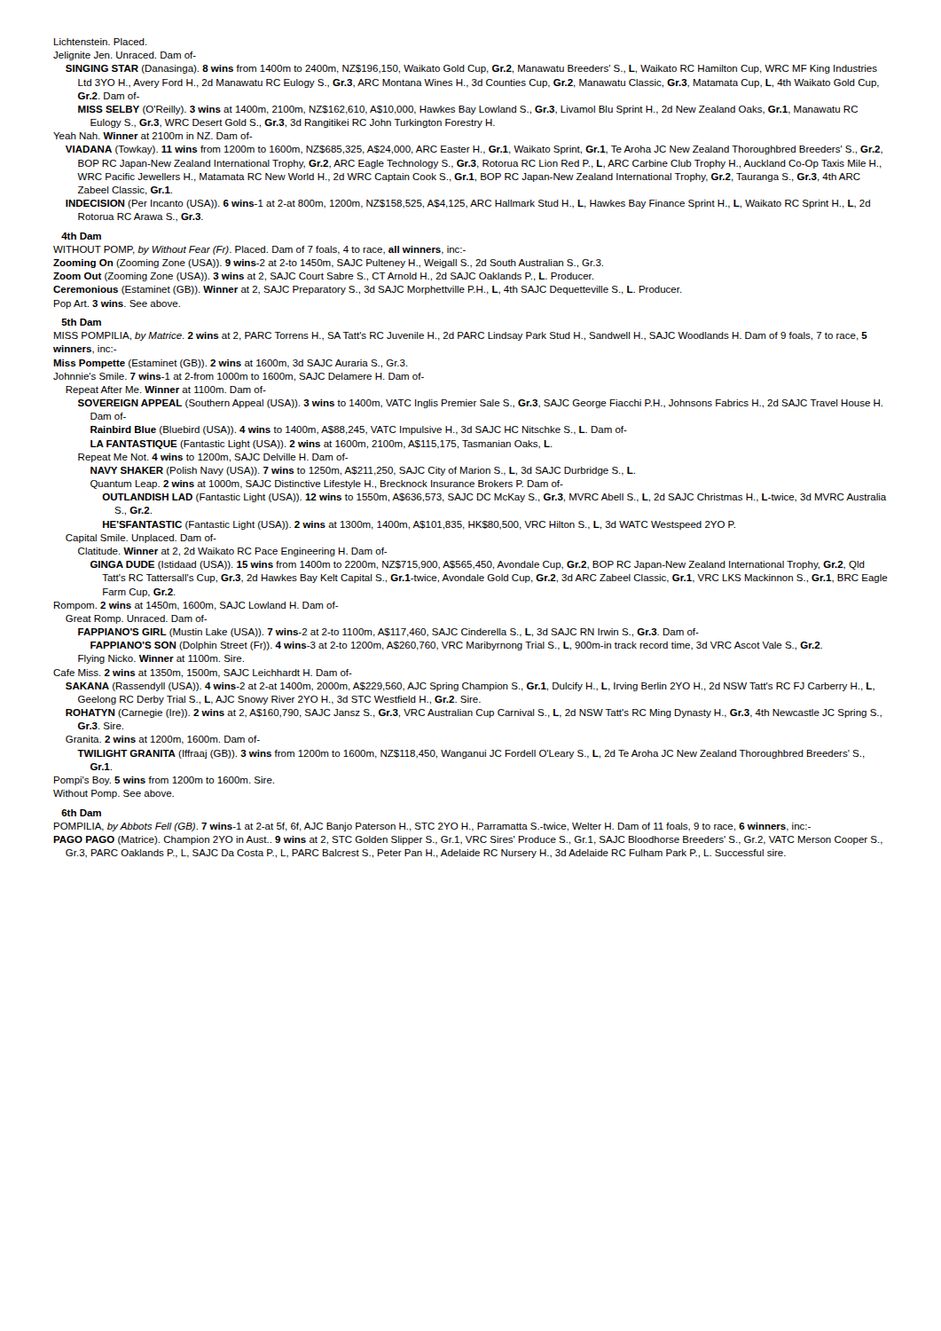Lichtenstein. Placed.
Jelignite Jen. Unraced. Dam of-
SINGING STAR (Danasinga). 8 wins from 1400m to 2400m, NZ$196,150, Waikato Gold Cup, Gr.2, Manawatu Breeders' S., L, Waikato RC Hamilton Cup, WRC MF King Industries Ltd 3YO H., Avery Ford H., 2d Manawatu RC Eulogy S., Gr.3, ARC Montana Wines H., 3d Counties Cup, Gr.2, Manawatu Classic, Gr.3, Matamata Cup, L, 4th Waikato Gold Cup, Gr.2. Dam of-
MISS SELBY (O'Reilly). 3 wins at 1400m, 2100m, NZ$162,610, A$10,000, Hawkes Bay Lowland S., Gr.3, Livamol Blu Sprint H., 2d New Zealand Oaks, Gr.1, Manawatu RC Eulogy S., Gr.3, WRC Desert Gold S., Gr.3, 3d Rangitikei RC John Turkington Forestry H.
Yeah Nah. Winner at 2100m in NZ. Dam of-
VIADANA (Towkay). 11 wins from 1200m to 1600m, NZ$685,325, A$24,000, ARC Easter H., Gr.1, Waikato Sprint, Gr.1, Te Aroha JC New Zealand Thoroughbred Breeders' S., Gr.2, BOP RC Japan-New Zealand International Trophy, Gr.2, ARC Eagle Technology S., Gr.3, Rotorua RC Lion Red P., L, ARC Carbine Club Trophy H., Auckland Co-Op Taxis Mile H., WRC Pacific Jewellers H., Matamata RC New World H., 2d WRC Captain Cook S., Gr.1, BOP RC Japan-New Zealand International Trophy, Gr.2, Tauranga S., Gr.3, 4th ARC Zabeel Classic, Gr.1.
INDECISION (Per Incanto (USA)). 6 wins-1 at 2-at 800m, 1200m, NZ$158,525, A$4,125, ARC Hallmark Stud H., L, Hawkes Bay Finance Sprint H., L, Waikato RC Sprint H., L, 2d Rotorua RC Arawa S., Gr.3.
4th Dam
WITHOUT POMP, by Without Fear (Fr). Placed. Dam of 7 foals, 4 to race, all winners, inc:-
Zooming On (Zooming Zone (USA)). 9 wins-2 at 2-to 1450m, SAJC Pulteney H., Weigall S., 2d South Australian S., Gr.3.
Zoom Out (Zooming Zone (USA)). 3 wins at 2, SAJC Court Sabre S., CT Arnold H., 2d SAJC Oaklands P., L. Producer.
Ceremonious (Estaminet (GB)). Winner at 2, SAJC Preparatory S., 3d SAJC Morphettville P.H., L, 4th SAJC Dequetteville S., L. Producer.
Pop Art. 3 wins. See above.
5th Dam
MISS POMPILIA, by Matrice. 2 wins at 2, PARC Torrens H., SA Tatt's RC Juvenile H., 2d PARC Lindsay Park Stud H., Sandwell H., SAJC Woodlands H. Dam of 9 foals, 7 to race, 5 winners, inc:-
Miss Pompette (Estaminet (GB)). 2 wins at 1600m, 3d SAJC Auraria S., Gr.3.
Johnnie's Smile. 7 wins-1 at 2-from 1000m to 1600m, SAJC Delamere H. Dam of-
Repeat After Me. Winner at 1100m. Dam of-
SOVEREIGN APPEAL (Southern Appeal (USA)). 3 wins to 1400m, VATC Inglis Premier Sale S., Gr.3, SAJC George Fiacchi P.H., Johnsons Fabrics H., 2d SAJC Travel House H. Dam of-
Rainbird Blue (Bluebird (USA)). 4 wins to 1400m, A$88,245, VATC Impulsive H., 3d SAJC HC Nitschke S., L. Dam of-
LA FANTASTIQUE (Fantastic Light (USA)). 2 wins at 1600m, 2100m, A$115,175, Tasmanian Oaks, L.
Repeat Me Not. 4 wins to 1200m, SAJC Delville H. Dam of-
NAVY SHAKER (Polish Navy (USA)). 7 wins to 1250m, A$211,250, SAJC City of Marion S., L, 3d SAJC Durbridge S., L.
Quantum Leap. 2 wins at 1000m, SAJC Distinctive Lifestyle H., Brecknock Insurance Brokers P. Dam of-
OUTLANDISH LAD (Fantastic Light (USA)). 12 wins to 1550m, A$636,573, SAJC DC McKay S., Gr.3, MVRC Abell S., L, 2d SAJC Christmas H., L-twice, 3d MVRC Australia S., Gr.2.
HE'SFANTASTIC (Fantastic Light (USA)). 2 wins at 1300m, 1400m, A$101,835, HK$80,500, VRC Hilton S., L, 3d WATC Westspeed 2YO P.
Capital Smile. Unplaced. Dam of-
Clatitude. Winner at 2, 2d Waikato RC Pace Engineering H. Dam of-
GINGA DUDE (Istidaad (USA)). 15 wins from 1400m to 2200m, NZ$715,900, A$565,450, Avondale Cup, Gr.2, BOP RC Japan-New Zealand International Trophy, Gr.2, Qld Tatt's RC Tattersall's Cup, Gr.3, 2d Hawkes Bay Kelt Capital S., Gr.1-twice, Avondale Gold Cup, Gr.2, 3d ARC Zabeel Classic, Gr.1, VRC LKS Mackinnon S., Gr.1, BRC Eagle Farm Cup, Gr.2.
Rompom. 2 wins at 1450m, 1600m, SAJC Lowland H. Dam of-
Great Romp. Unraced. Dam of-
FAPPIANO'S GIRL (Mustin Lake (USA)). 7 wins-2 at 2-to 1100m, A$117,460, SAJC Cinderella S., L, 3d SAJC RN Irwin S., Gr.3. Dam of-
FAPPIANO'S SON (Dolphin Street (Fr)). 4 wins-3 at 2-to 1200m, A$260,760, VRC Maribyrnong Trial S., L, 900m-in track record time, 3d VRC Ascot Vale S., Gr.2.
Flying Nicko. Winner at 1100m. Sire.
Cafe Miss. 2 wins at 1350m, 1500m, SAJC Leichhardt H. Dam of-
SAKANA (Rassendyll (USA)). 4 wins-2 at 2-at 1400m, 2000m, A$229,560, AJC Spring Champion S., Gr.1, Dulcify H., L, Irving Berlin 2YO H., 2d NSW Tatt's RC FJ Carberry H., L, Geelong RC Derby Trial S., L, AJC Snowy River 2YO H., 3d STC Westfield H., Gr.2. Sire.
ROHATYN (Carnegie (Ire)). 2 wins at 2, A$160,790, SAJC Jansz S., Gr.3, VRC Australian Cup Carnival S., L, 2d NSW Tatt's RC Ming Dynasty H., Gr.3, 4th Newcastle JC Spring S., Gr.3. Sire.
Granita. 2 wins at 1200m, 1600m. Dam of-
TWILIGHT GRANITA (Iffraaj (GB)). 3 wins from 1200m to 1600m, NZ$118,450, Wanganui JC Fordell O'Leary S., L, 2d Te Aroha JC New Zealand Thoroughbred Breeders' S., Gr.1.
Pompi's Boy. 5 wins from 1200m to 1600m. Sire.
Without Pomp. See above.
6th Dam
POMPILIA, by Abbots Fell (GB). 7 wins-1 at 2-at 5f, 6f, AJC Banjo Paterson H., STC 2YO H., Parramatta S.-twice, Welter H. Dam of 11 foals, 9 to race, 6 winners, inc:-
PAGO PAGO (Matrice). Champion 2YO in Aust.. 9 wins at 2, STC Golden Slipper S., Gr.1, VRC Sires' Produce S., Gr.1, SAJC Bloodhorse Breeders' S., Gr.2, VATC Merson Cooper S., Gr.3, PARC Oaklands P., L, SAJC Da Costa P., L, PARC Balcrest S., Peter Pan H., Adelaide RC Nursery H., 3d Adelaide RC Fulham Park P., L. Successful sire.